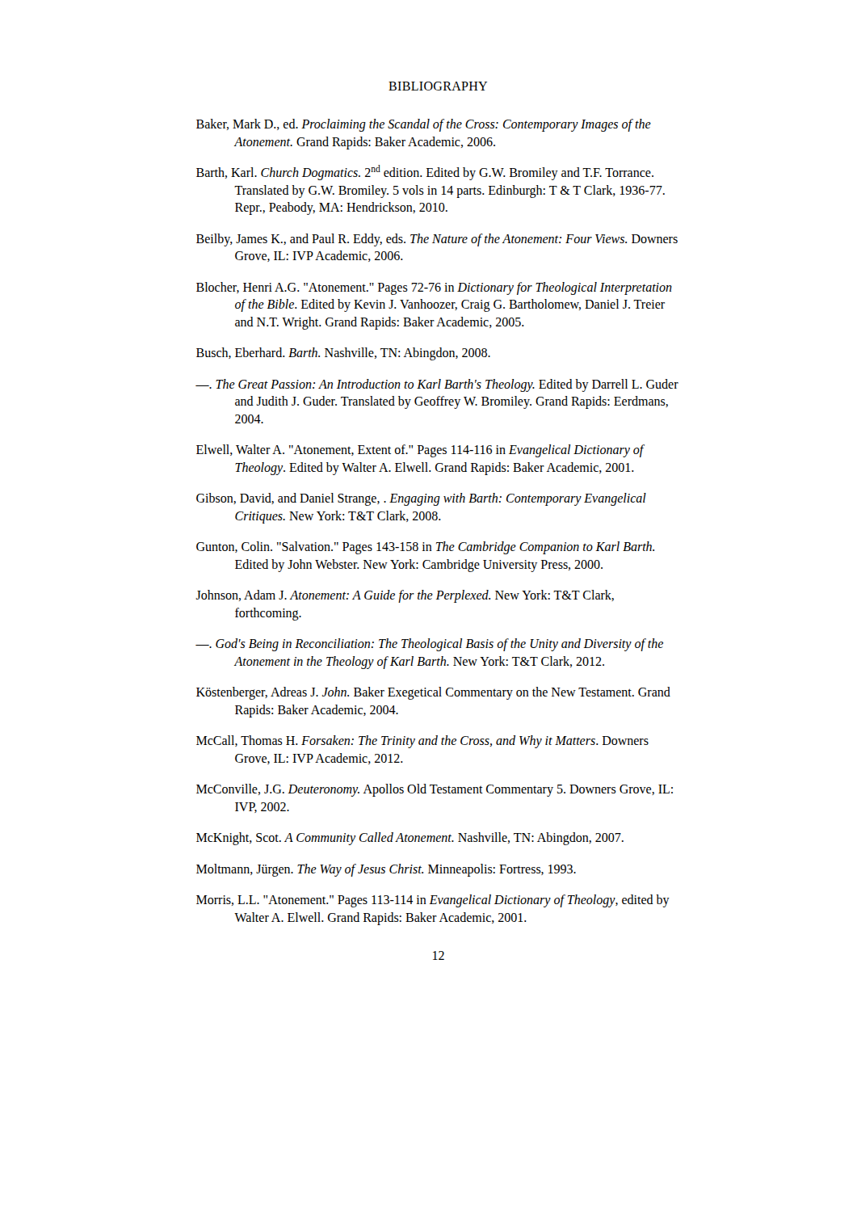BIBLIOGRAPHY
Baker, Mark D., ed. Proclaiming the Scandal of the Cross: Contemporary Images of the Atonement. Grand Rapids: Baker Academic, 2006.
Barth, Karl. Church Dogmatics. 2nd edition. Edited by G.W. Bromiley and T.F. Torrance. Translated by G.W. Bromiley. 5 vols in 14 parts. Edinburgh: T & T Clark, 1936-77. Repr., Peabody, MA: Hendrickson, 2010.
Beilby, James K., and Paul R. Eddy, eds. The Nature of the Atonement: Four Views. Downers Grove, IL: IVP Academic, 2006.
Blocher, Henri A.G. "Atonement." Pages 72-76 in Dictionary for Theological Interpretation of the Bible. Edited by Kevin J. Vanhoozer, Craig G. Bartholomew, Daniel J. Treier and N.T. Wright. Grand Rapids: Baker Academic, 2005.
Busch, Eberhard. Barth. Nashville, TN: Abingdon, 2008.
—. The Great Passion: An Introduction to Karl Barth's Theology. Edited by Darrell L. Guder and Judith J. Guder. Translated by Geoffrey W. Bromiley. Grand Rapids: Eerdmans, 2004.
Elwell, Walter A. "Atonement, Extent of." Pages 114-116 in Evangelical Dictionary of Theology. Edited by Walter A. Elwell. Grand Rapids: Baker Academic, 2001.
Gibson, David, and Daniel Strange, . Engaging with Barth: Contemporary Evangelical Critiques. New York: T&T Clark, 2008.
Gunton, Colin. "Salvation." Pages 143-158 in The Cambridge Companion to Karl Barth. Edited by John Webster. New York: Cambridge University Press, 2000.
Johnson, Adam J. Atonement: A Guide for the Perplexed. New York: T&T Clark, forthcoming.
—. God's Being in Reconciliation: The Theological Basis of the Unity and Diversity of the Atonement in the Theology of Karl Barth. New York: T&T Clark, 2012.
Köstenberger, Adreas J. John. Baker Exegetical Commentary on the New Testament. Grand Rapids: Baker Academic, 2004.
McCall, Thomas H. Forsaken: The Trinity and the Cross, and Why it Matters. Downers Grove, IL: IVP Academic, 2012.
McConville, J.G. Deuteronomy. Apollos Old Testament Commentary 5. Downers Grove, IL: IVP, 2002.
McKnight, Scot. A Community Called Atonement. Nashville, TN: Abingdon, 2007.
Moltmann, Jürgen. The Way of Jesus Christ. Minneapolis: Fortress, 1993.
Morris, L.L. "Atonement." Pages 113-114 in Evangelical Dictionary of Theology, edited by Walter A. Elwell. Grand Rapids: Baker Academic, 2001.
12